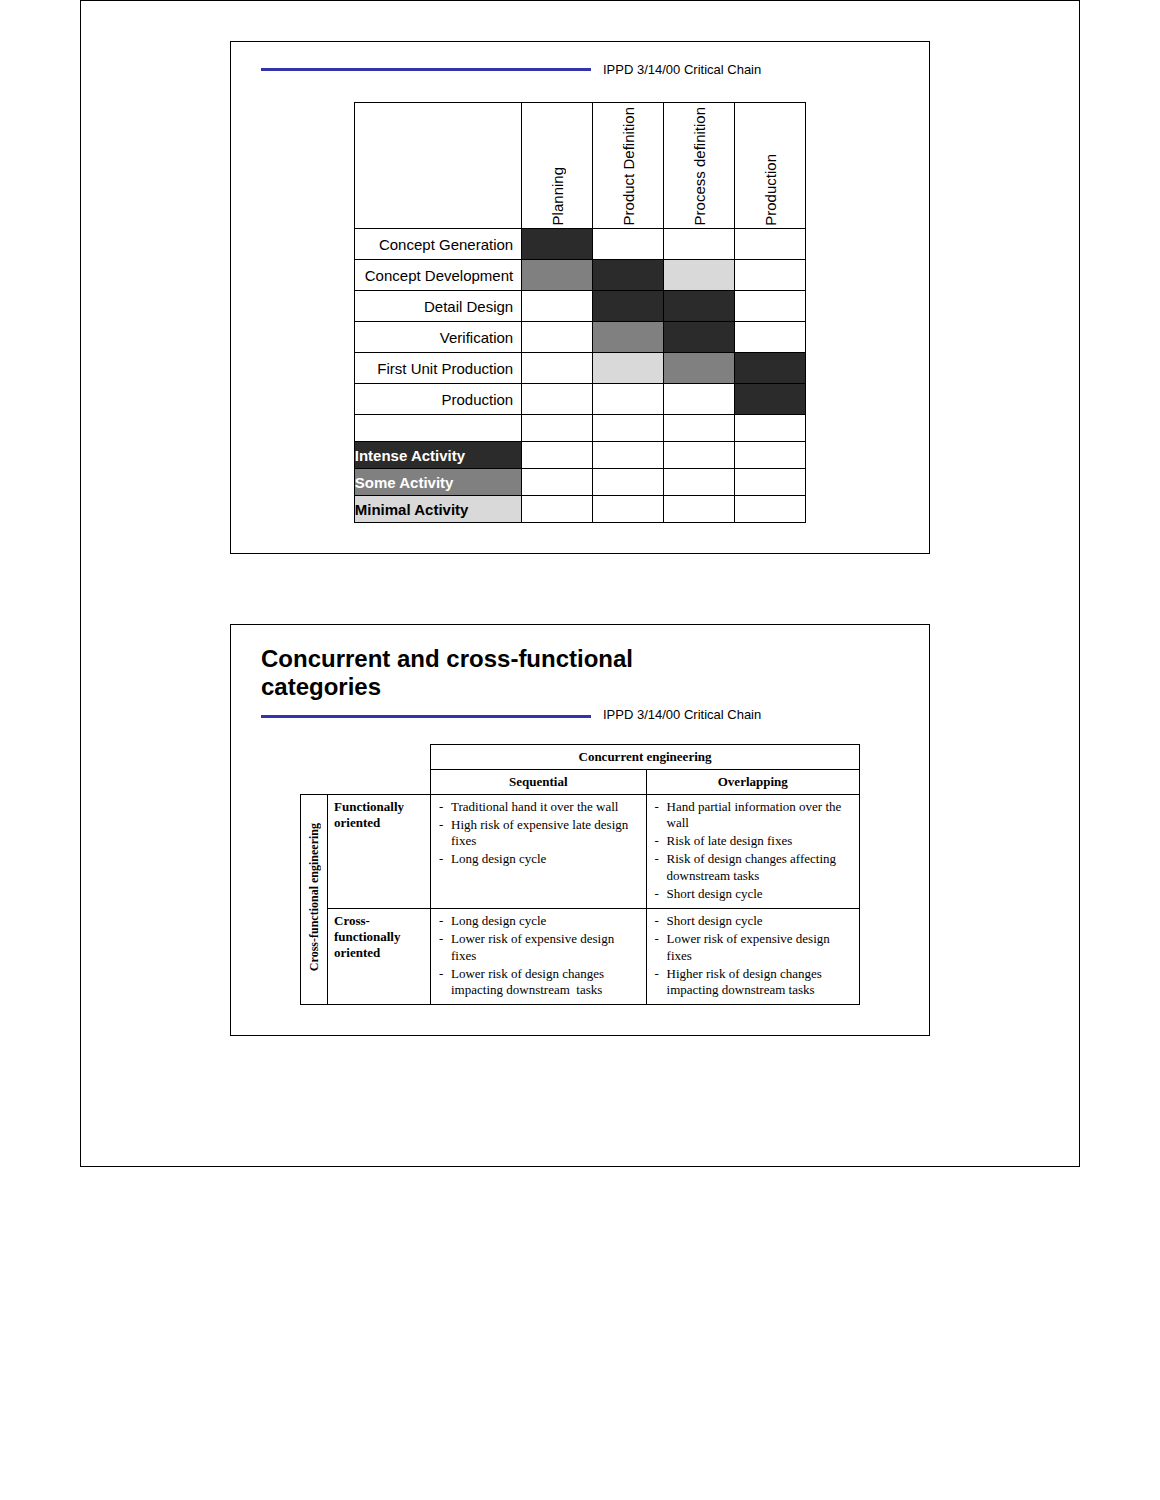IPPD 3/14/00 Critical Chain
| | Planning | Product Definition | Process definition | Production |
| Concept Generation | | | | |
| Concept Development | | | | |
| Detail Design | | | | |
| Verification | | | | |
| First Unit Production | | | | |
| Production | | | | |
| Intense Activity | | | | |
| Some Activity | | | | |
| Minimal Activity | | | | |
Concurrent and cross-functional
categories
IPPD 3/14/00 Critical Chain
| | | Concurrent engineering |
| | | Sequential | Overlapping |
| Cross-functional engineering | Functionally oriented | Traditional hand it over the wall High risk of expensive late design fixes Long design cycle | Hand partial information over the wall Risk of late design fixes Risk of design changes affecting downstream tasks Short design cycle |
| Cross-functionally oriented | Long design cycle Lower risk of expensive design fixes Lower risk of design changes impacting downstream tasks | Short design cycle Lower risk of expensive design fixes Higher risk of design changes impacting downstream tasks |